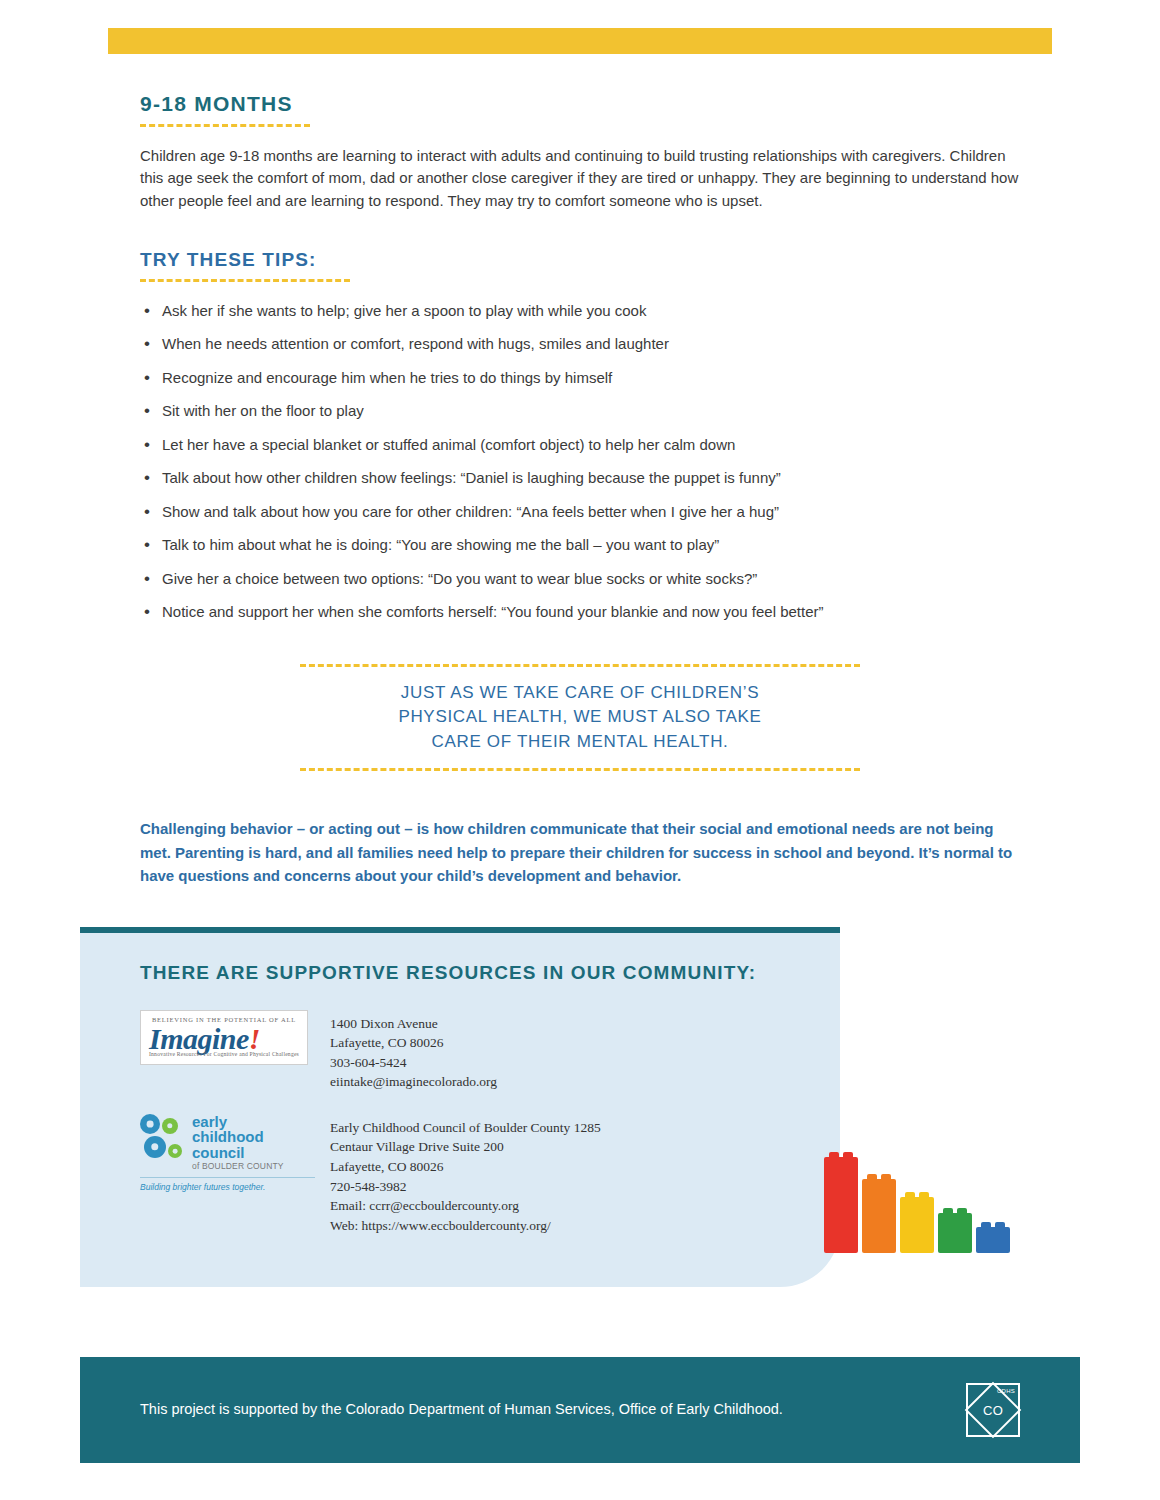9-18 Months
Children age 9-18 months are learning to interact with adults and continuing to build trusting relationships with caregivers. Children this age seek the comfort of mom, dad or another close caregiver if they are tired or unhappy. They are beginning to understand how other people feel and are learning to respond. They may try to comfort someone who is upset.
Try these tips:
Ask her if she wants to help; give her a spoon to play with while you cook
When he needs attention or comfort, respond with hugs, smiles and laughter
Recognize and encourage him when he tries to do things by himself
Sit with her on the floor to play
Let her have a special blanket or stuffed animal (comfort object) to help her calm down
Talk about how other children show feelings: “Daniel is laughing because the puppet is funny”
Show and talk about how you care for other children: “Ana feels better when I give her a hug”
Talk to him about what he is doing: “You are showing me the ball – you want to play”
Give her a choice between two options: “Do you want to wear blue socks or white socks?”
Notice and support her when she comforts herself: “You found your blankie and now you feel better”
Just as we take care of children’s
physical health, we must also take
care of their mental health.
Challenging behavior – or acting out – is how children communicate that their social and emotional needs are not being met. Parenting is hard, and all families need help to prepare their children for success in school and beyond. It’s normal to have questions and concerns about your child’s development and behavior.
There are supportive resources in our community:
BELIEVING IN THE POTENTIAL OF ALL Imagine! Innovative Resources For Cognitive and Physical Challenges
1400 Dixon Avenue
Lafayette, CO 80026
303-604-5424
eiintake@imaginecolorado.org
early
childhood
council
of BOULDER COUNTY
Building brighter futures together.
Early Childhood Council of Boulder County 1285
Centaur Village Drive Suite 200
Lafayette, CO 80026
720-548-3982
Email: ccrr@eccbouldercounty.org
Web: https://www.eccbouldercounty.org/
This project is supported by the Colorado Department of Human Services, Office of Early Childhood.
CDHS CO